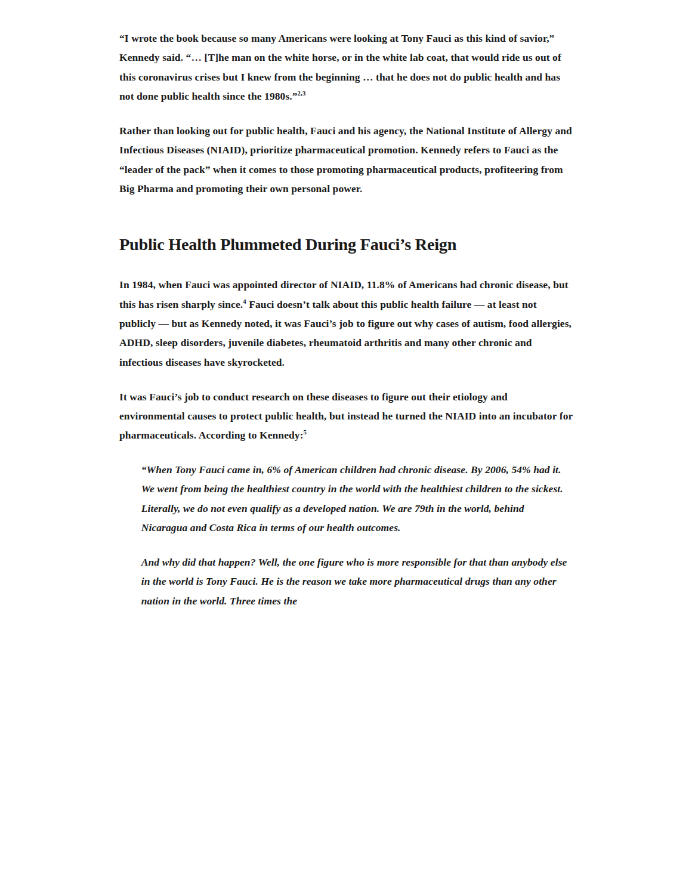“I wrote the book because so many Americans were looking at Tony Fauci as this kind of savior,” Kennedy said. “… [T]he man on the white horse, or in the white lab coat, that would ride us out of this coronavirus crises but I knew from the beginning … that he does not do public health and has not done public health since the 1980s.”2,3
Rather than looking out for public health, Fauci and his agency, the National Institute of Allergy and Infectious Diseases (NIAID), prioritize pharmaceutical promotion. Kennedy refers to Fauci as the “leader of the pack” when it comes to those promoting pharmaceutical products, profiteering from Big Pharma and promoting their own personal power.
Public Health Plummeted During Fauci’s Reign
In 1984, when Fauci was appointed director of NIAID, 11.8% of Americans had chronic disease, but this has risen sharply since.4 Fauci doesn’t talk about this public health failure — at least not publicly — but as Kennedy noted, it was Fauci’s job to figure out why cases of autism, food allergies, ADHD, sleep disorders, juvenile diabetes, rheumatoid arthritis and many other chronic and infectious diseases have skyrocketed.
It was Fauci’s job to conduct research on these diseases to figure out their etiology and environmental causes to protect public health, but instead he turned the NIAID into an incubator for pharmaceuticals. According to Kennedy:5
“When Tony Fauci came in, 6% of American children had chronic disease. By 2006, 54% had it. We went from being the healthiest country in the world with the healthiest children to the sickest. Literally, we do not even qualify as a developed nation. We are 79th in the world, behind Nicaragua and Costa Rica in terms of our health outcomes.
And why did that happen? Well, the one figure who is more responsible for that than anybody else in the world is Tony Fauci. He is the reason we take more pharmaceutical drugs than any other nation in the world. Three times the